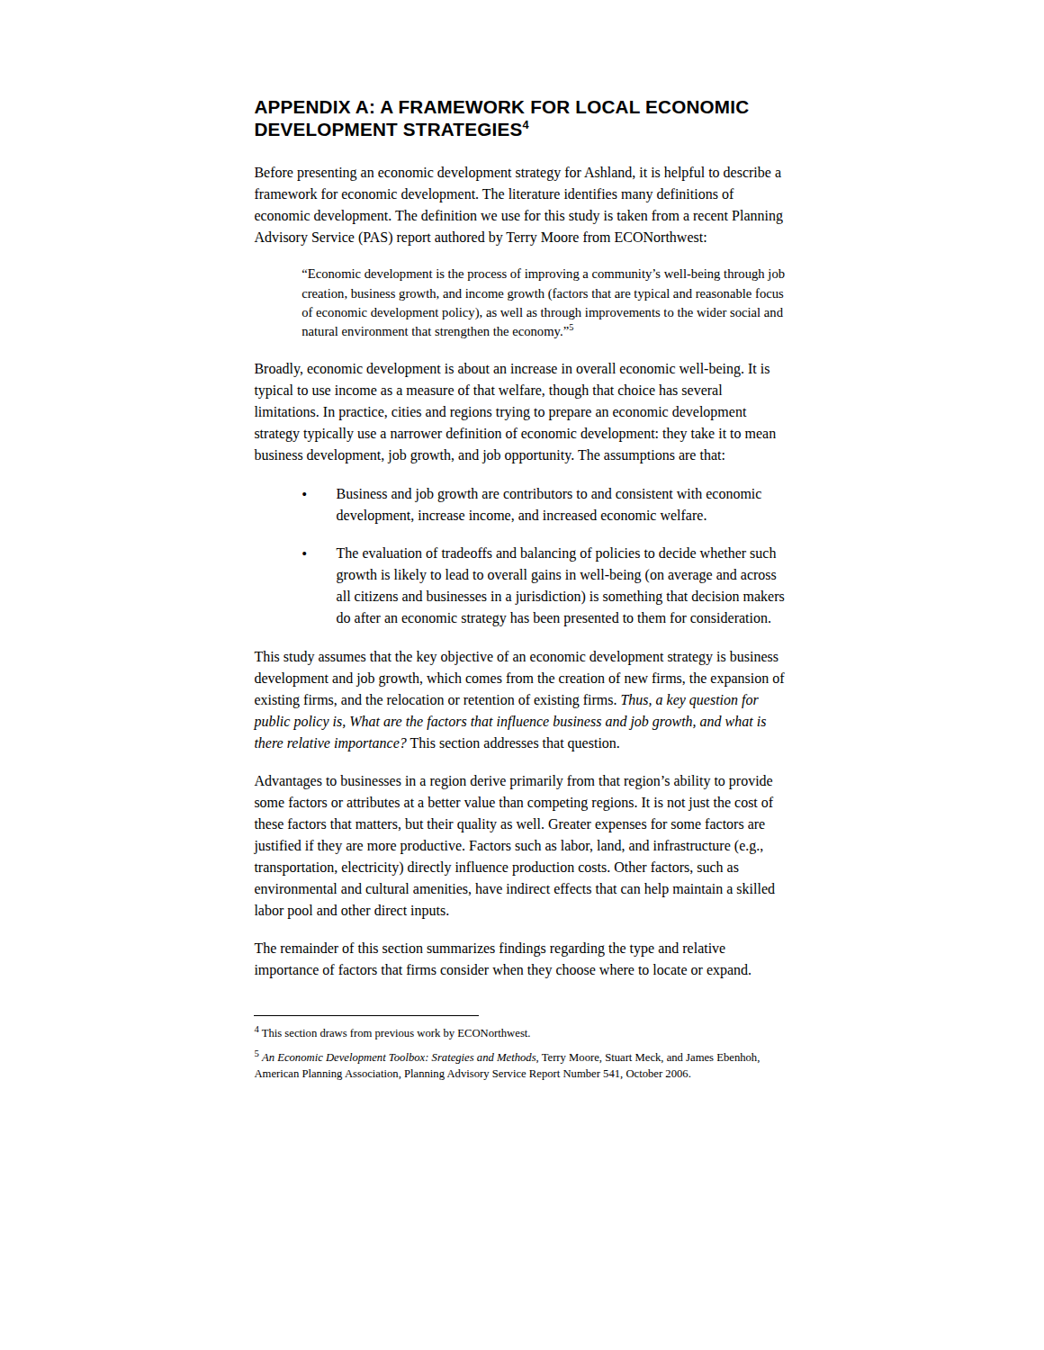APPENDIX A: A FRAMEWORK FOR LOCAL ECONOMIC DEVELOPMENT STRATEGIES4
Before presenting an economic development strategy for Ashland, it is helpful to describe a framework for economic development. The literature identifies many definitions of economic development. The definition we use for this study is taken from a recent Planning Advisory Service (PAS) report authored by Terry Moore from ECONorthwest:
“Economic development is the process of improving a community’s well-being through job creation, business growth, and income growth (factors that are typical and reasonable focus of economic development policy), as well as through improvements to the wider social and natural environment that strengthen the economy.”5
Broadly, economic development is about an increase in overall economic well-being. It is typical to use income as a measure of that welfare, though that choice has several limitations. In practice, cities and regions trying to prepare an economic development strategy typically use a narrower definition of economic development: they take it to mean business development, job growth, and job opportunity. The assumptions are that:
Business and job growth are contributors to and consistent with economic development, increase income, and increased economic welfare.
The evaluation of tradeoffs and balancing of policies to decide whether such growth is likely to lead to overall gains in well-being (on average and across all citizens and businesses in a jurisdiction) is something that decision makers do after an economic strategy has been presented to them for consideration.
This study assumes that the key objective of an economic development strategy is business development and job growth, which comes from the creation of new firms, the expansion of existing firms, and the relocation or retention of existing firms. Thus, a key question for public policy is, What are the factors that influence business and job growth, and what is there relative importance? This section addresses that question.
Advantages to businesses in a region derive primarily from that region’s ability to provide some factors or attributes at a better value than competing regions. It is not just the cost of these factors that matters, but their quality as well. Greater expenses for some factors are justified if they are more productive. Factors such as labor, land, and infrastructure (e.g., transportation, electricity) directly influence production costs. Other factors, such as environmental and cultural amenities, have indirect effects that can help maintain a skilled labor pool and other direct inputs.
The remainder of this section summarizes findings regarding the type and relative importance of factors that firms consider when they choose where to locate or expand.
4 This section draws from previous work by ECONorthwest.
5 An Economic Development Toolbox: Srategies and Methods, Terry Moore, Stuart Meck, and James Ebenhoh, American Planning Association, Planning Advisory Service Report Number 541, October 2006.